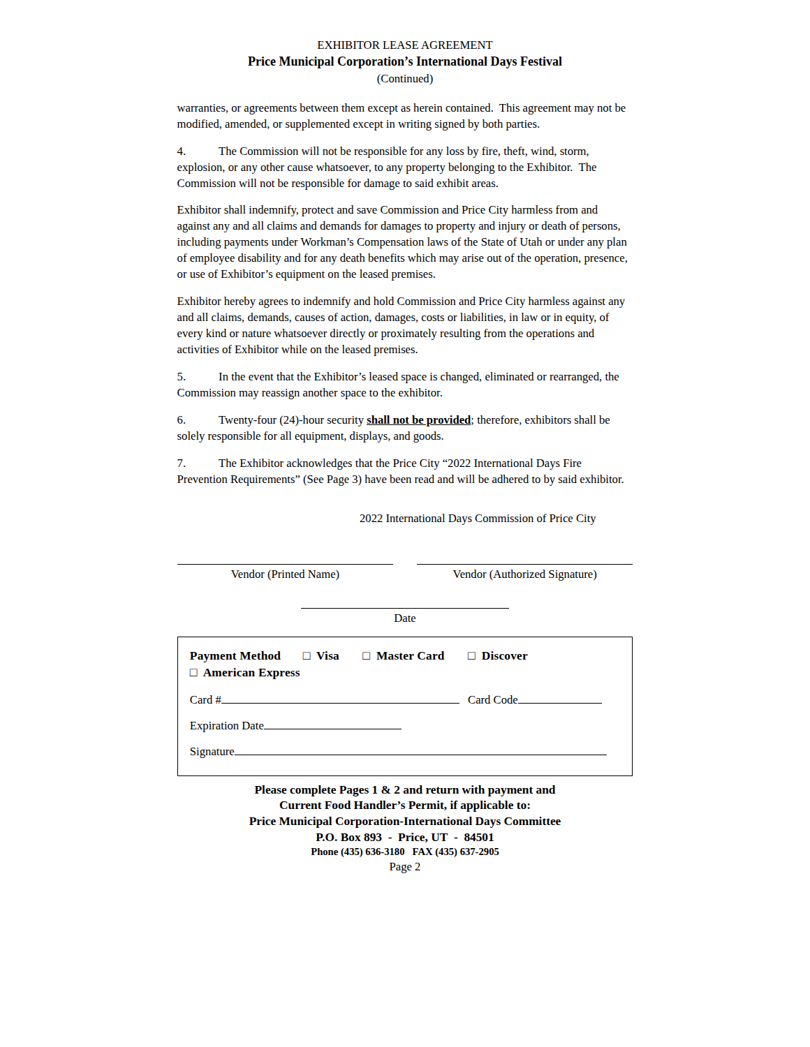EXHIBITOR LEASE AGREEMENT
Price Municipal Corporation’s International Days Festival
(Continued)
warranties, or agreements between them except as herein contained. This agreement may not be modified, amended, or supplemented except in writing signed by both parties.
4. The Commission will not be responsible for any loss by fire, theft, wind, storm, explosion, or any other cause whatsoever, to any property belonging to the Exhibitor. The Commission will not be responsible for damage to said exhibit areas.
Exhibitor shall indemnify, protect and save Commission and Price City harmless from and against any and all claims and demands for damages to property and injury or death of persons, including payments under Workman’s Compensation laws of the State of Utah or under any plan of employee disability and for any death benefits which may arise out of the operation, presence, or use of Exhibitor’s equipment on the leased premises.
Exhibitor hereby agrees to indemnify and hold Commission and Price City harmless against any and all claims, demands, causes of action, damages, costs or liabilities, in law or in equity, of every kind or nature whatsoever directly or proximately resulting from the operations and activities of Exhibitor while on the leased premises.
5. In the event that the Exhibitor’s leased space is changed, eliminated or rearranged, the Commission may reassign another space to the exhibitor.
6. Twenty-four (24)-hour security shall not be provided; therefore, exhibitors shall be solely responsible for all equipment, displays, and goods.
7. The Exhibitor acknowledges that the Price City “2022 International Days Fire Prevention Requirements” (See Page 3) have been read and will be adhered to by said exhibitor.
2022 International Days Commission of Price City
Vendor (Printed Name)
Vendor (Authorized Signature)
Date
Payment Method □ Visa □ Master Card □ Discover □ American Express
Card # Card Code
Expiration Date
Signature
Please complete Pages 1 & 2 and return with payment and
Current Food Handler’s Permit, if applicable to:
Price Municipal Corporation-International Days Committee
P.O. Box 893 - Price, UT - 84501
Phone (435) 636-3180 FAX (435) 637-2905
Page 2